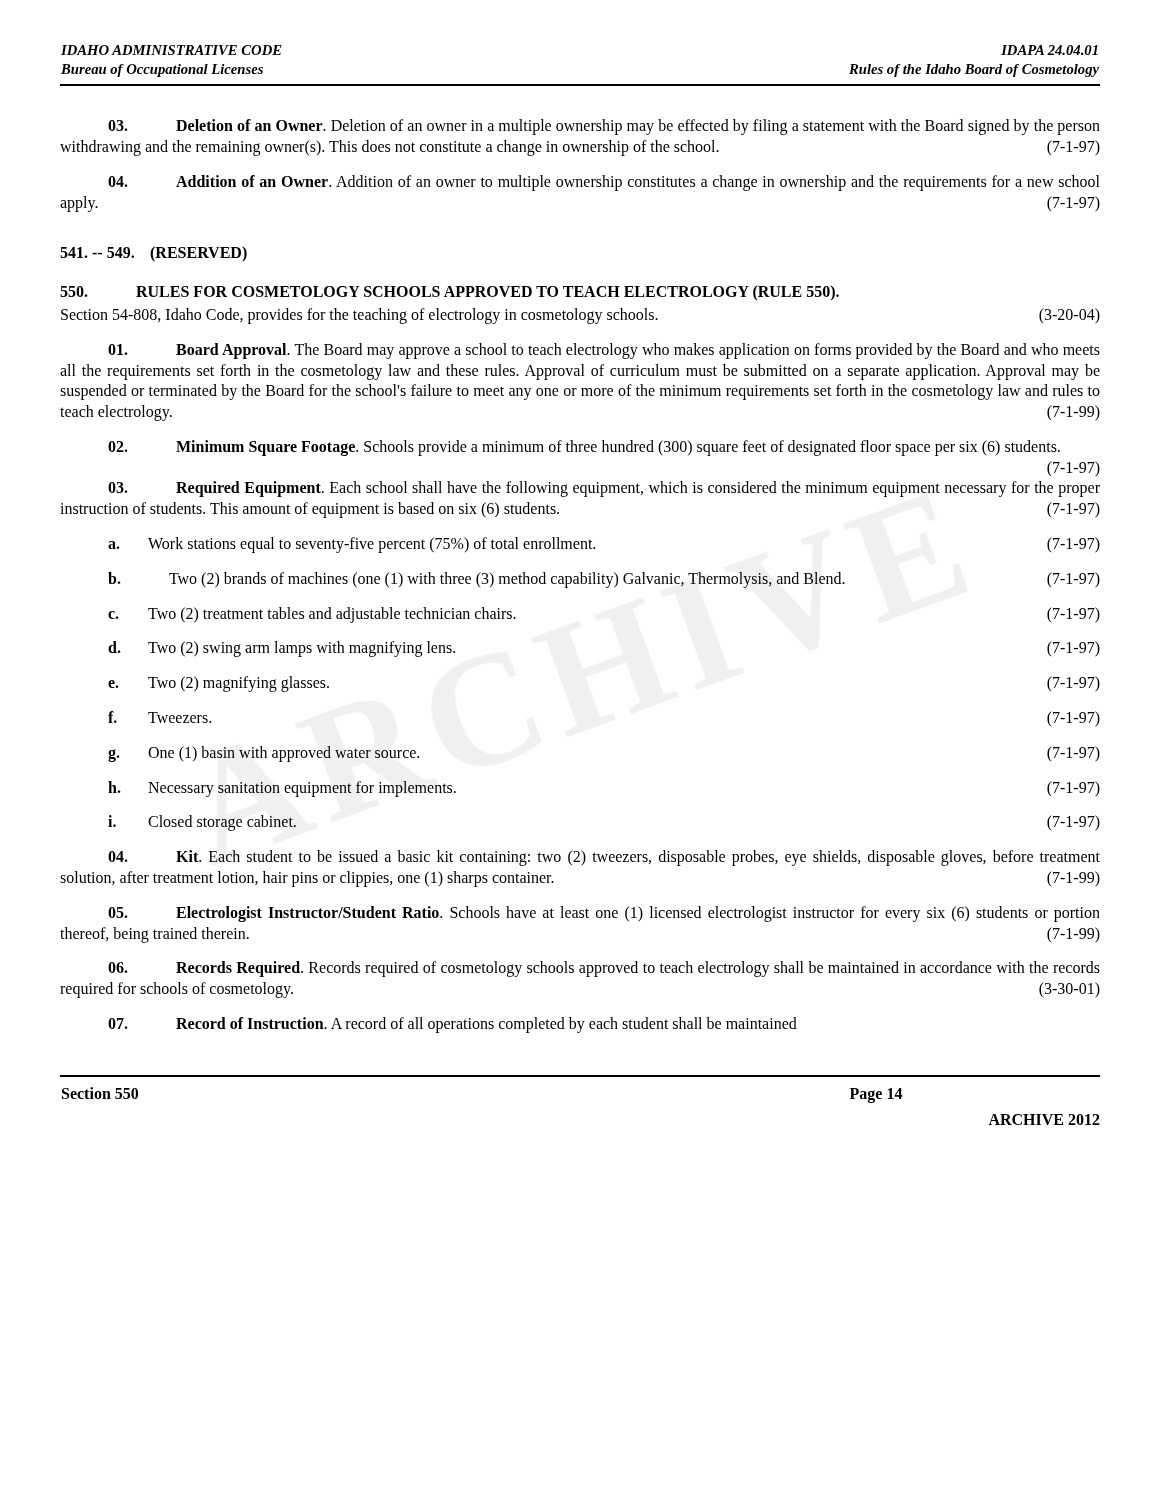ARCHIVE
| IDAHO ADMINISTRATIVE CODE Bureau of Occupational Licenses | IDAPA 24.04.01 Rules of the Idaho Board of Cosmetology |
03. Deletion of an Owner. Deletion of an owner in a multiple ownership may be effected by filing a statement with the Board signed by the person withdrawing and the remaining owner(s). This does not constitute a change in ownership of the school.(7-1-97)
04. Addition of an Owner. Addition of an owner to multiple ownership constitutes a change in ownership and the requirements for a new school apply.(7-1-97)
541. -- 549.(RESERVED)
550. RULES FOR COSMETOLOGY SCHOOLS APPROVED TO TEACH ELECTROLOGY (RULE 550).
Section 54-808, Idaho Code, provides for the teaching of electrology in cosmetology schools.(3-20-04)
01. Board Approval. The Board may approve a school to teach electrology who makes application on forms provided by the Board and who meets all the requirements set forth in the cosmetology law and these rules. Approval of curriculum must be submitted on a separate application. Approval may be suspended or terminated by the Board for the school's failure to meet any one or more of the minimum requirements set forth in the cosmetology law and rules to teach electrology.(7-1-99)
02. Minimum Square Footage. Schools provide a minimum of three hundred (300) square feet of designated floor space per six (6) students.(7-1-97)
03. Required Equipment. Each school shall have the following equipment, which is considered the minimum equipment necessary for the proper instruction of students. This amount of equipment is based on six (6) students.(7-1-97)
a.
Work stations equal to seventy-five percent (75%) of total enrollment.
(7-1-97)
b. Two (2) brands of machines (one (1) with three (3) method capability) Galvanic, Thermolysis, and Blend.(7-1-97)
c.
Two (2) treatment tables and adjustable technician chairs.
(7-1-97)
d.
Two (2) swing arm lamps with magnifying lens.
(7-1-97)
e.
Two (2) magnifying glasses.
(7-1-97)
f.
Tweezers.
(7-1-97)
g.
One (1) basin with approved water source.
(7-1-97)
h.
Necessary sanitation equipment for implements.
(7-1-97)
i.
Closed storage cabinet.
(7-1-97)
04. Kit. Each student to be issued a basic kit containing: two (2) tweezers, disposable probes, eye shields, disposable gloves, before treatment solution, after treatment lotion, hair pins or clippies, one (1) sharps container.(7-1-99)
05. Electrologist Instructor/Student Ratio. Schools have at least one (1) licensed electrologist instructor for every six (6) students or portion thereof, being trained therein.(7-1-99)
06. Records Required. Records required of cosmetology schools approved to teach electrology shall be maintained in accordance with the records required for schools of cosmetology.(3-30-01)
07. Record of Instruction. A record of all operations completed by each student shall be maintained
| Section 550 | Page 14 | |
ARCHIVE 2012